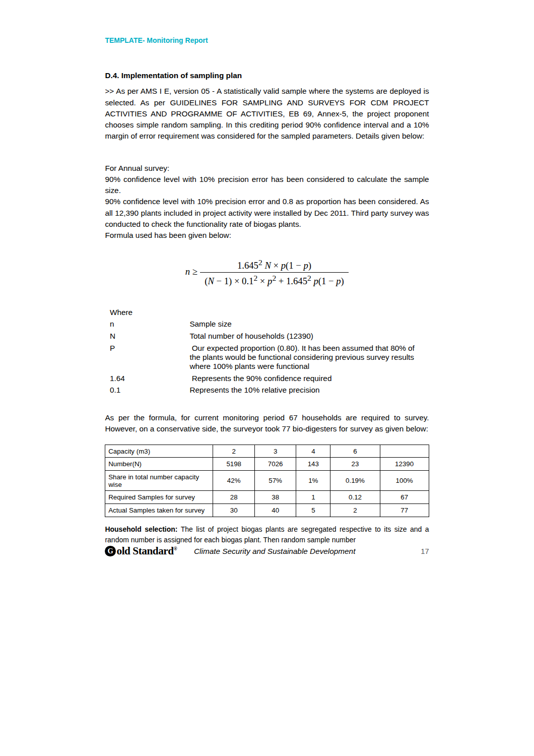TEMPLATE- Monitoring Report
D.4. Implementation of sampling plan
>> As per AMS I E, version 05 - A statistically valid sample where the systems are deployed is selected. As per GUIDELINES FOR SAMPLING AND SURVEYS FOR CDM PROJECT ACTIVITIES AND PROGRAMME OF ACTIVITIES, EB 69, Annex-5, the project proponent chooses simple random sampling. In this crediting period 90% confidence interval and a 10% margin of error requirement was considered for the sampled parameters. Details given below:
For Annual survey:
90% confidence level with 10% precision error has been considered to calculate the sample size.
90% confidence level with 10% precision error and 0.8 as proportion has been considered. As all 12,390 plants included in project activity were installed by Dec 2011. Third party survey was conducted to check the functionality rate of biogas plants.
Formula used has been given below:
n ≥ 1.6452 N × p(1 − p) (N − 1) × 0.12 × p2 + 1.6452 p(1 − p)
| Where | |
| n | Sample size |
| N | Total number of households (12390) |
| P | Our expected proportion (0.80). It has been assumed that 80% of the plants would be functional considering previous survey results where 100% plants were functional |
| 1.64 | Represents the 90% confidence required |
| 0.1 | Represents the 10% relative precision |
As per the formula, for current monitoring period 67 households are required to survey. However, on a conservative side, the surveyor took 77 bio-digesters for survey as given below:
| Capacity (m3) | 2 | 3 | 4 | 6 | |
| Number(N) | 5198 | 7026 | 143 | 23 | 12390 |
| Share in total number capacity wise | 42% | 57% | 1% | 0.19% | 100% |
| Required Samples for survey | 28 | 38 | 1 | 0.12 | 67 |
| Actual Samples taken for survey | 30 | 40 | 5 | 2 | 77 |
Household selection: The list of project biogas plants are segregated respective to its size and a random number is assigned for each biogas plant. Then random sample number
Gold Standard®
Climate Security and Sustainable Development
17